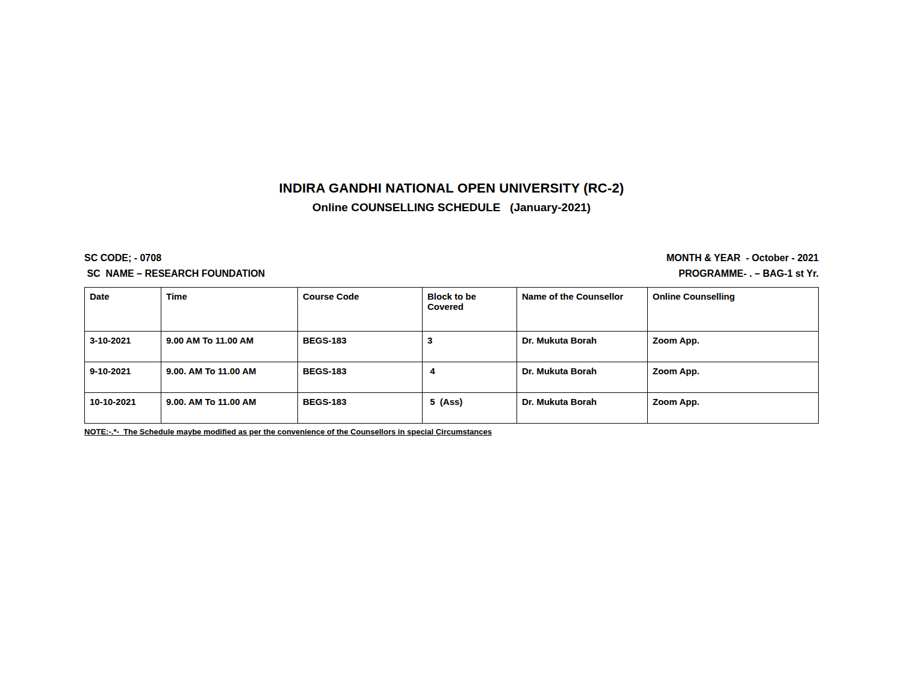INDIRA GANDHI NATIONAL OPEN UNIVERSITY (RC-2)
Online COUNSELLING SCHEDULE (January-2021)
SC CODE; - 0708
MONTH & YEAR - October - 2021
SC NAME – RESEARCH FOUNDATION
PROGRAMME- . – BAG-1 st Yr.
| Date | Time | Course Code | Block to be Covered | Name of the Counsellor | Online Counselling |
| --- | --- | --- | --- | --- | --- |
| 3-10-2021 | 9.00 AM To 11.00 AM | BEGS-183 | 3 | Dr. Mukuta Borah | Zoom App. |
| 9-10-2021 | 9.00. AM To 11.00 AM | BEGS-183 | 4 | Dr. Mukuta Borah | Zoom App. |
| 10-10-2021 | 9.00. AM To 11.00 AM | BEGS-183 | 5 (Ass) | Dr. Mukuta Borah | Zoom App. |
NOTE:-.*- The Schedule maybe modified as per the convenience of the Counsellors in special Circumstances